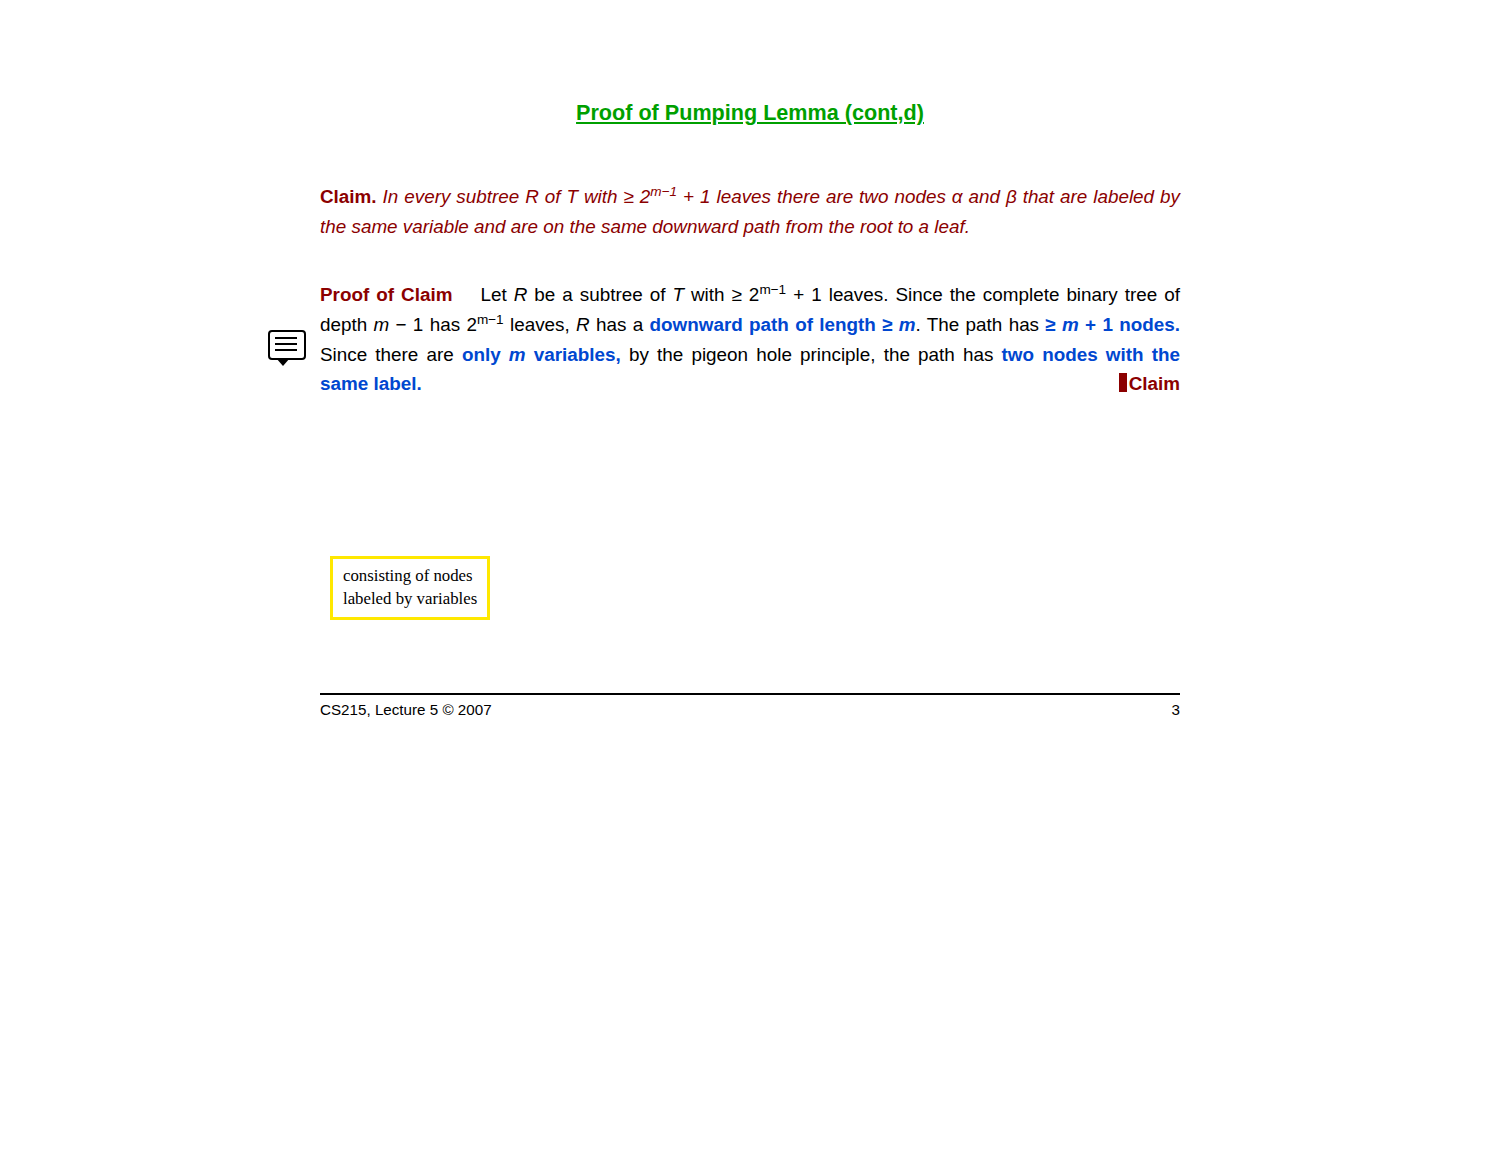Proof of Pumping Lemma (cont,d)
Claim. In every subtree R of T with ≥ 2m−1 + 1 leaves there are two nodes α and β that are labeled by the same variable and are on the same downward path from the root to a leaf.
Proof of Claim Let R be a subtree of T with ≥ 2m−1 + 1 leaves. Since the complete binary tree of depth m − 1 has 2m−1 leaves, R has a downward path of length ≥ m. The path has ≥ m + 1 nodes. Since there are only m variables, by the pigeon hole principle, the path has two nodes with the same label. Claim
consisting of nodes
labeled by variables
CS215, Lecture 5 © 2007 3